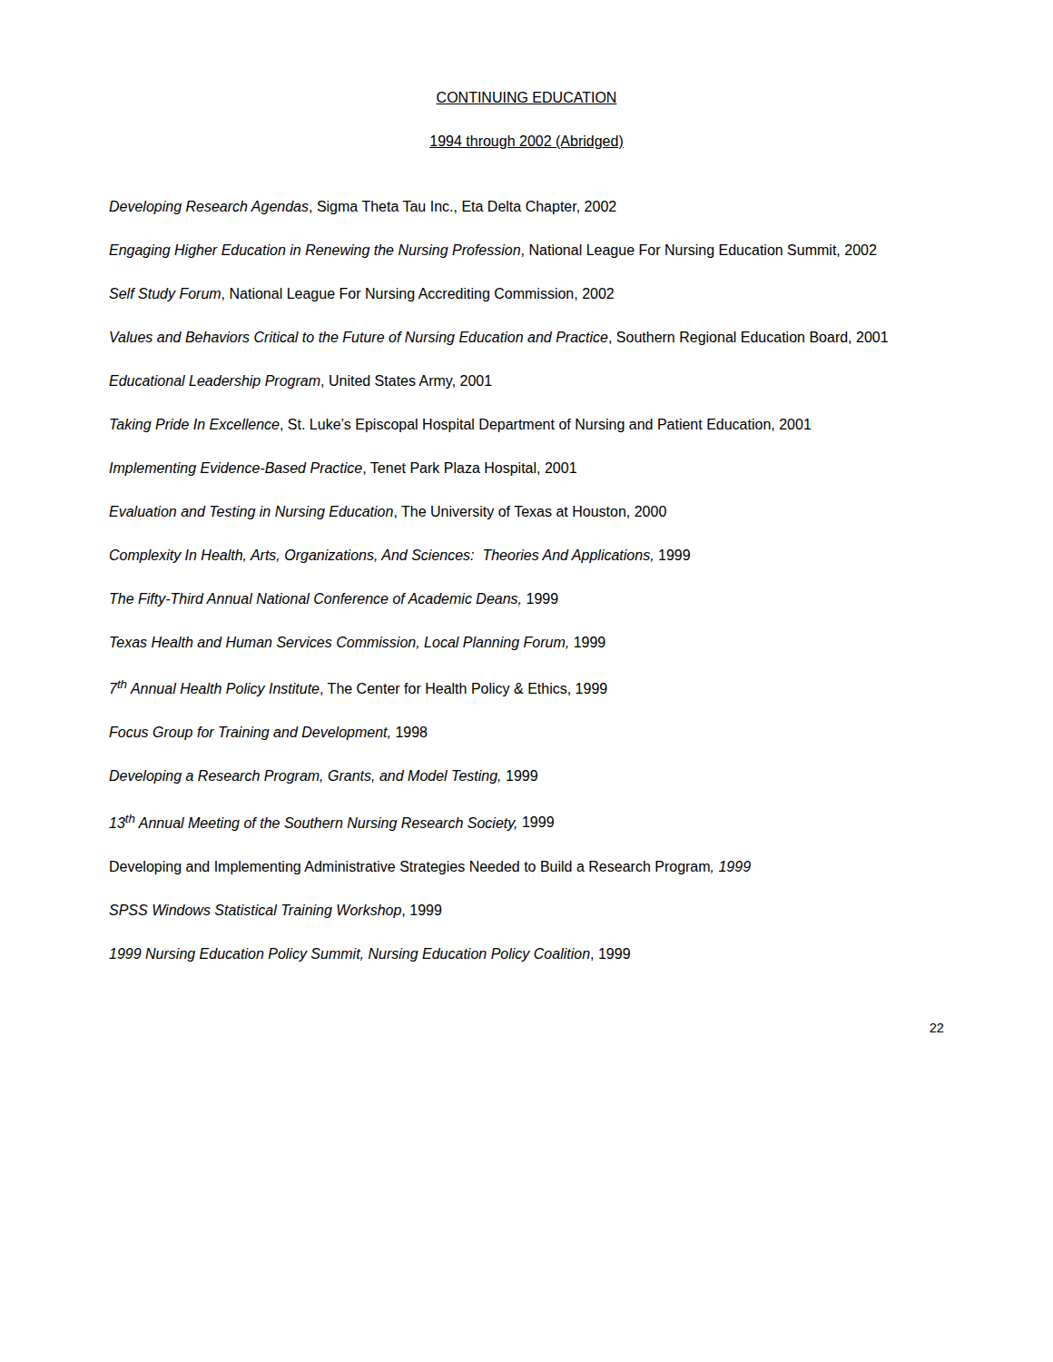CONTINUING EDUCATION
1994 through 2002 (Abridged)
Developing Research Agendas, Sigma Theta Tau Inc., Eta Delta Chapter, 2002
Engaging Higher Education in Renewing the Nursing Profession, National League For Nursing Education Summit, 2002
Self Study Forum, National League For Nursing Accrediting Commission, 2002
Values and Behaviors Critical to the Future of Nursing Education and Practice, Southern Regional Education Board, 2001
Educational Leadership Program, United States Army, 2001
Taking Pride In Excellence, St. Luke’s Episcopal Hospital Department of Nursing and Patient Education, 2001
Implementing Evidence-Based Practice, Tenet Park Plaza Hospital, 2001
Evaluation and Testing in Nursing Education, The University of Texas at Houston, 2000
Complexity In Health, Arts, Organizations, And Sciences: Theories And Applications, 1999
The Fifty-Third Annual National Conference of Academic Deans, 1999
Texas Health and Human Services Commission, Local Planning Forum, 1999
7th Annual Health Policy Institute, The Center for Health Policy & Ethics, 1999
Focus Group for Training and Development, 1998
Developing a Research Program, Grants, and Model Testing, 1999
13th Annual Meeting of the Southern Nursing Research Society, 1999
Developing and Implementing Administrative Strategies Needed to Build a Research Program, 1999
SPSS Windows Statistical Training Workshop, 1999
1999 Nursing Education Policy Summit, Nursing Education Policy Coalition, 1999
22